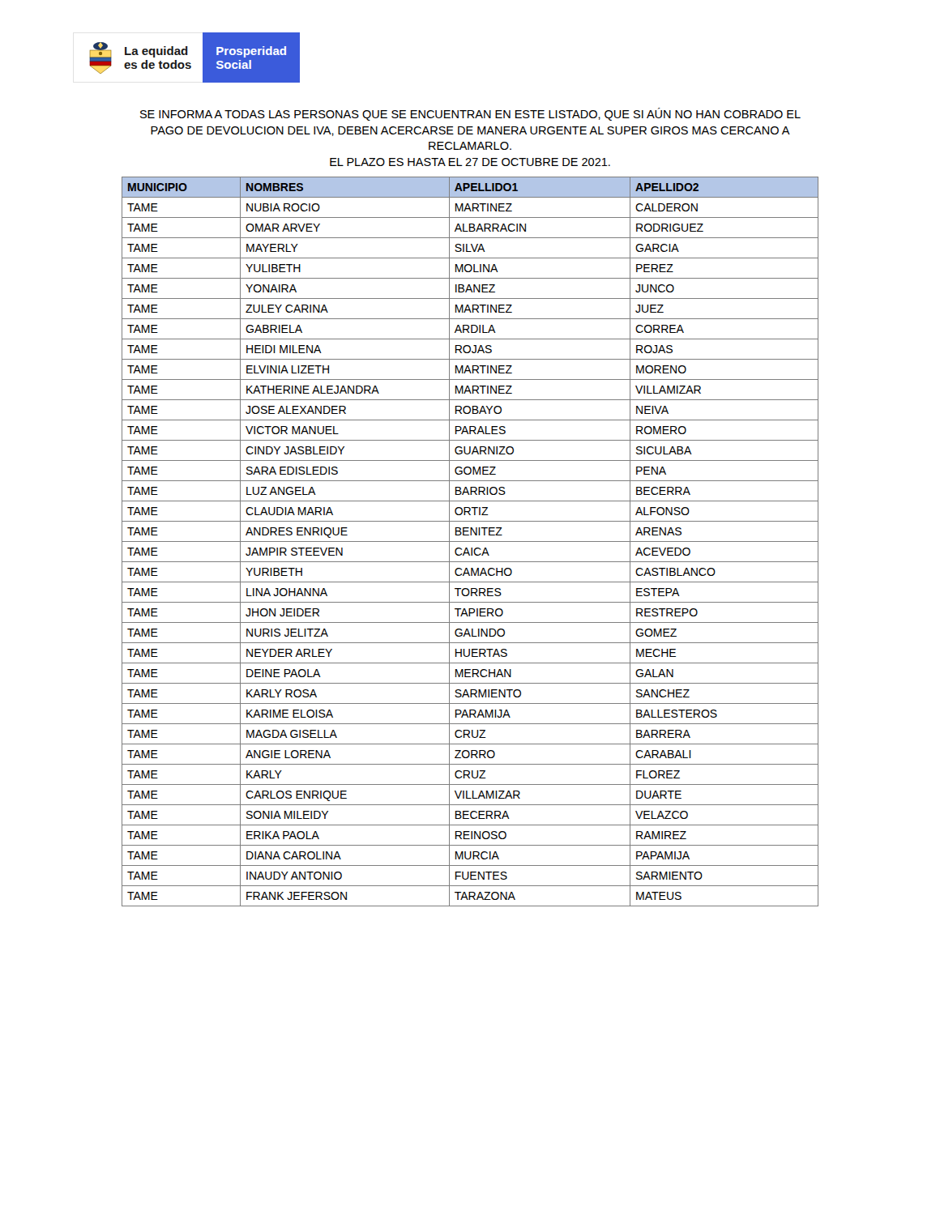La equidad
es de todos
Prosperidad
Social
SE INFORMA A TODAS LAS PERSONAS QUE SE ENCUENTRAN EN ESTE LISTADO, QUE SI AÚN NO HAN COBRADO EL PAGO DE DEVOLUCION DEL IVA, DEBEN ACERCARSE DE MANERA URGENTE AL SUPER GIROS MAS CERCANO A RECLAMARLO.
EL PLAZO ES HASTA EL 27 DE OCTUBRE DE 2021.
| MUNICIPIO | NOMBRES | APELLIDO1 | APELLIDO2 |
| --- | --- | --- | --- |
| TAME | NUBIA ROCIO | MARTINEZ | CALDERON |
| TAME | OMAR ARVEY | ALBARRACIN | RODRIGUEZ |
| TAME | MAYERLY | SILVA | GARCIA |
| TAME | YULIBETH | MOLINA | PEREZ |
| TAME | YONAIRA | IBANEZ | JUNCO |
| TAME | ZULEY CARINA | MARTINEZ | JUEZ |
| TAME | GABRIELA | ARDILA | CORREA |
| TAME | HEIDI MILENA | ROJAS | ROJAS |
| TAME | ELVINIA LIZETH | MARTINEZ | MORENO |
| TAME | KATHERINE ALEJANDRA | MARTINEZ | VILLAMIZAR |
| TAME | JOSE ALEXANDER | ROBAYO | NEIVA |
| TAME | VICTOR MANUEL | PARALES | ROMERO |
| TAME | CINDY JASBLEIDY | GUARNIZO | SICULABA |
| TAME | SARA EDISLEDIS | GOMEZ | PENA |
| TAME | LUZ ANGELA | BARRIOS | BECERRA |
| TAME | CLAUDIA MARIA | ORTIZ | ALFONSO |
| TAME | ANDRES ENRIQUE | BENITEZ | ARENAS |
| TAME | JAMPIR STEEVEN | CAICA | ACEVEDO |
| TAME | YURIBETH | CAMACHO | CASTIBLANCO |
| TAME | LINA JOHANNA | TORRES | ESTEPA |
| TAME | JHON JEIDER | TAPIERO | RESTREPO |
| TAME | NURIS JELITZA | GALINDO | GOMEZ |
| TAME | NEYDER ARLEY | HUERTAS | MECHE |
| TAME | DEINE PAOLA | MERCHAN | GALAN |
| TAME | KARLY ROSA | SARMIENTO | SANCHEZ |
| TAME | KARIME ELOISA | PARAMIJA | BALLESTEROS |
| TAME | MAGDA GISELLA | CRUZ | BARRERA |
| TAME | ANGIE LORENA | ZORRO | CARABALI |
| TAME | KARLY | CRUZ | FLOREZ |
| TAME | CARLOS ENRIQUE | VILLAMIZAR | DUARTE |
| TAME | SONIA MILEIDY | BECERRA | VELAZCO |
| TAME | ERIKA PAOLA | REINOSO | RAMIREZ |
| TAME | DIANA CAROLINA | MURCIA | PAPAMIJA |
| TAME | INAUDY ANTONIO | FUENTES | SARMIENTO |
| TAME | FRANK JEFERSON | TARAZONA | MATEUS |